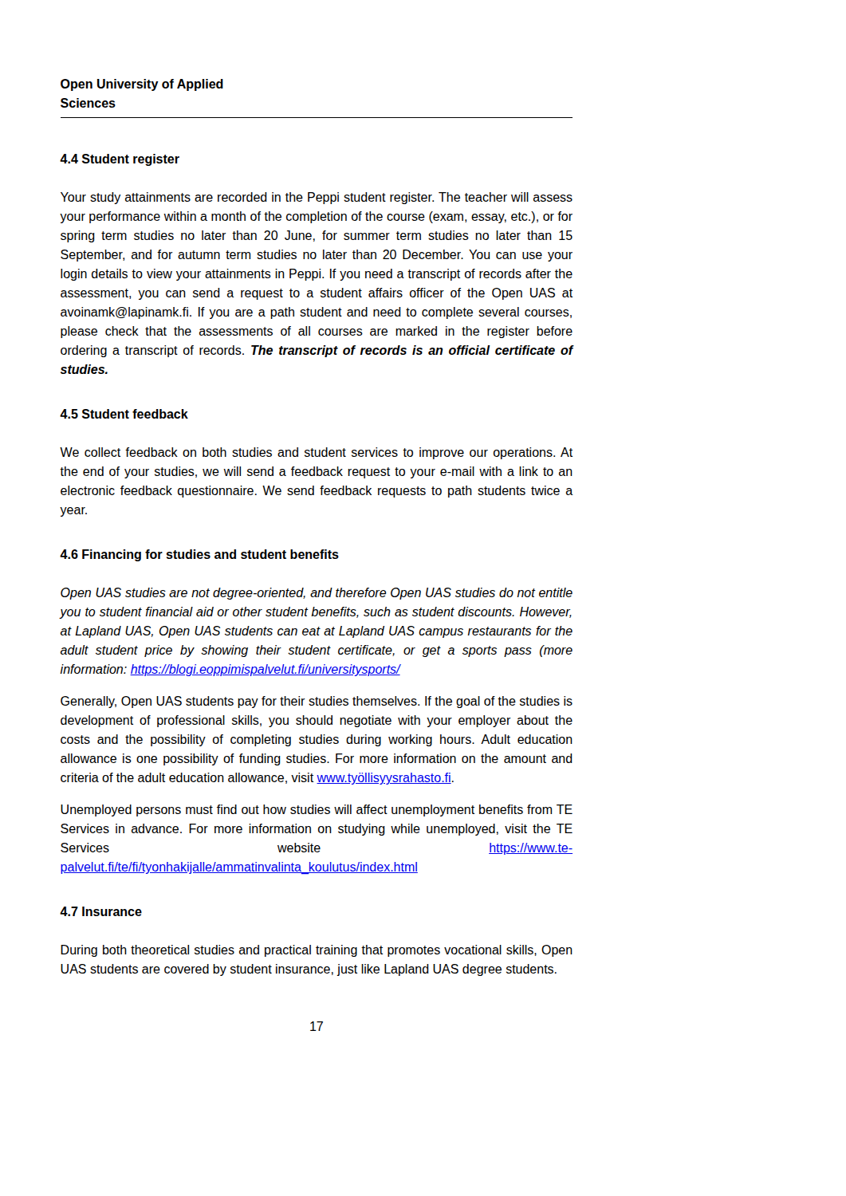Open University of Applied
Sciences
4.4 Student register
Your study attainments are recorded in the Peppi student register. The teacher will assess your performance within a month of the completion of the course (exam, essay, etc.), or for spring term studies no later than 20 June, for summer term studies no later than 15 September, and for autumn term studies no later than 20 December. You can use your login details to view your attainments in Peppi. If you need a transcript of records after the assessment, you can send a request to a student affairs officer of the Open UAS at avoinamk@lapinamk.fi. If you are a path student and need to complete several courses, please check that the assessments of all courses are marked in the register before ordering a transcript of records. The transcript of records is an official certificate of studies.
4.5 Student feedback
We collect feedback on both studies and student services to improve our operations. At the end of your studies, we will send a feedback request to your e-mail with a link to an electronic feedback questionnaire. We send feedback requests to path students twice a year.
4.6 Financing for studies and student benefits
Open UAS studies are not degree-oriented, and therefore Open UAS studies do not entitle you to student financial aid or other student benefits, such as student discounts. However, at Lapland UAS, Open UAS students can eat at Lapland UAS campus restaurants for the adult student price by showing their student certificate, or get a sports pass (more information: https://blogi.eoppimispalvelut.fi/universitysports/
Generally, Open UAS students pay for their studies themselves. If the goal of the studies is development of professional skills, you should negotiate with your employer about the costs and the possibility of completing studies during working hours. Adult education allowance is one possibility of funding studies. For more information on the amount and criteria of the adult education allowance, visit www.työllisyysrahasto.fi.
Unemployed persons must find out how studies will affect unemployment benefits from TE Services in advance. For more information on studying while unemployed, visit the TE Services website https://www.te-palvelut.fi/te/fi/tyonhakijalle/ammatinvalinta_koulutus/index.html
4.7 Insurance
During both theoretical studies and practical training that promotes vocational skills, Open UAS students are covered by student insurance, just like Lapland UAS degree students.
17